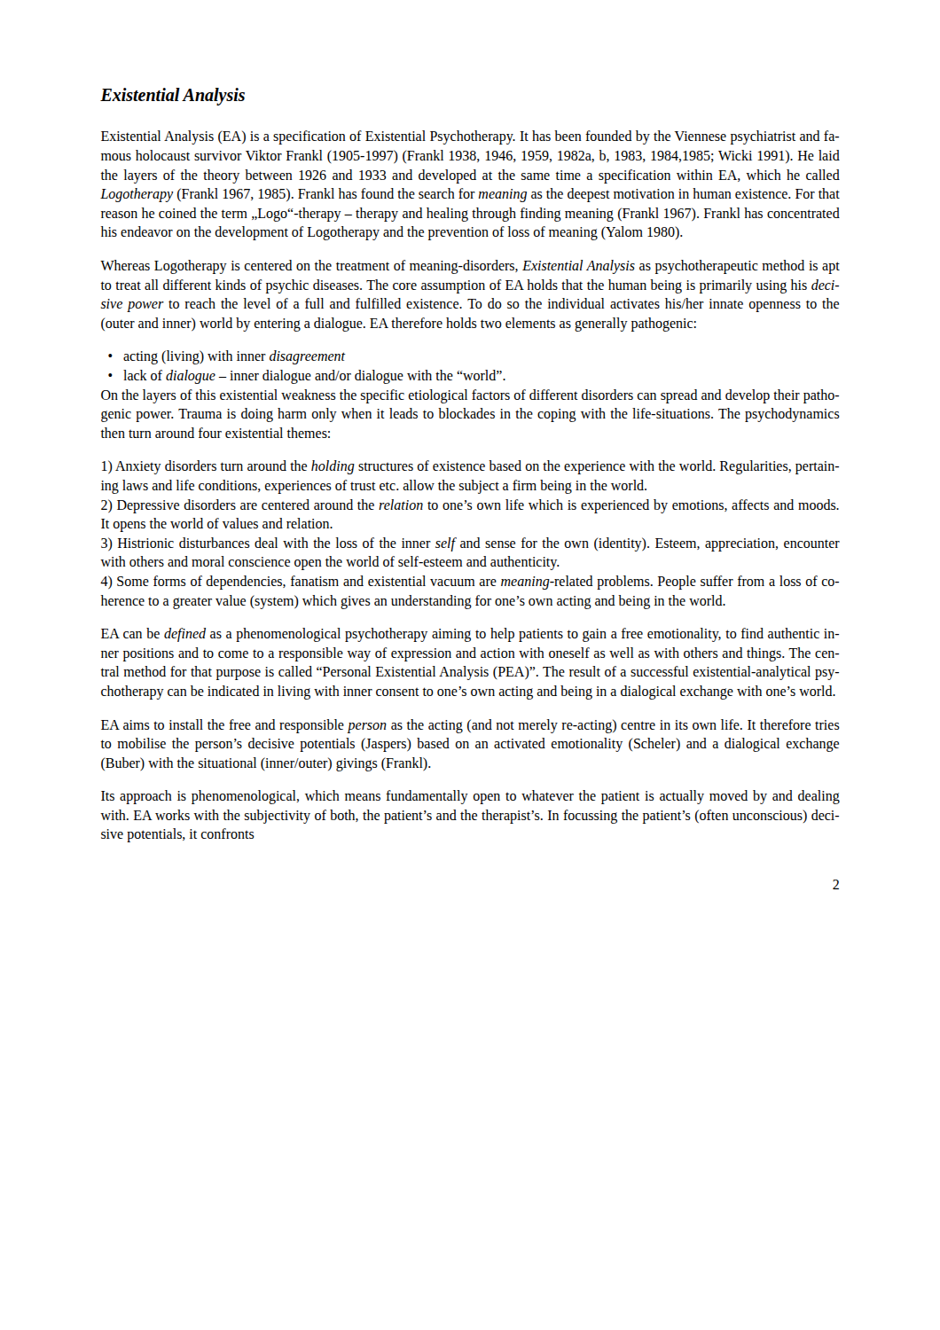Existential Analysis
Existential Analysis (EA) is a specification of Existential Psychotherapy. It has been founded by the Viennese psychiatrist and famous holocaust survivor Viktor Frankl (1905-1997) (Frankl 1938, 1946, 1959, 1982a, b, 1983, 1984,1985; Wicki 1991). He laid the layers of the theory between 1926 and 1933 and developed at the same time a specification within EA, which he called Logotherapy (Frankl 1967, 1985). Frankl has found the search for meaning as the deepest motivation in human existence. For that reason he coined the term „Logo“-therapy – therapy and healing through finding meaning (Frankl 1967). Frankl has concentrated his endeavor on the development of Logotherapy and the prevention of loss of meaning (Yalom 1980).
Whereas Logotherapy is centered on the treatment of meaning-disorders, Existential Analysis as psychotherapeutic method is apt to treat all different kinds of psychic diseases. The core assumption of EA holds that the human being is primarily using his decisive power to reach the level of a full and fulfilled existence. To do so the individual activates his/her innate openness to the (outer and inner) world by entering a dialogue. EA therefore holds two elements as generally pathogenic:
acting (living) with inner disagreement
lack of dialogue – inner dialogue and/or dialogue with the “world”.
On the layers of this existential weakness the specific etiological factors of different disorders can spread and develop their pathogenic power. Trauma is doing harm only when it leads to blockades in the coping with the life-situations. The psychodynamics then turn around four existential themes:
1) Anxiety disorders turn around the holding structures of existence based on the experience with the world. Regularities, pertaining laws and life conditions, experiences of trust etc. allow the subject a firm being in the world.
2) Depressive disorders are centered around the relation to one’s own life which is experienced by emotions, affects and moods. It opens the world of values and relation.
3) Histrionic disturbances deal with the loss of the inner self and sense for the own (identity). Esteem, appreciation, encounter with others and moral conscience open the world of self-esteem and authenticity.
4) Some forms of dependencies, fanatism and existential vacuum are meaning-related problems. People suffer from a loss of coherence to a greater value (system) which gives an understanding for one’s own acting and being in the world.
EA can be defined as a phenomenological psychotherapy aiming to help patients to gain a free emotionality, to find authentic inner positions and to come to a responsible way of expression and action with oneself as well as with others and things. The central method for that purpose is called “Personal Existential Analysis (PEA)”. The result of a successful existential-analytical psychotherapy can be indicated in living with inner consent to one’s own acting and being in a dialogical exchange with one’s world.
EA aims to install the free and responsible person as the acting (and not merely re-acting) centre in its own life. It therefore tries to mobilise the person’s decisive potentials (Jaspers) based on an activated emotionality (Scheler) and a dialogical exchange (Buber) with the situational (inner/outer) givings (Frankl).
Its approach is phenomenological, which means fundamentally open to whatever the patient is actually moved by and dealing with. EA works with the subjectivity of both, the patient’s and the therapist’s. In focussing the patient’s (often unconscious) decisive potentials, it confronts
2